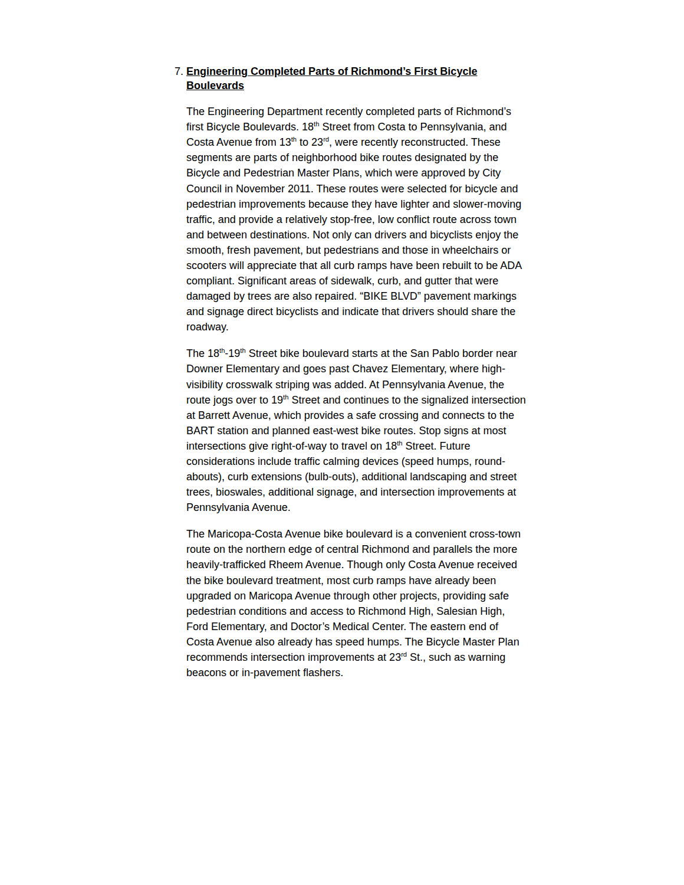Engineering Completed Parts of Richmond’s First Bicycle Boulevards
The Engineering Department recently completed parts of Richmond’s first Bicycle Boulevards. 18th Street from Costa to Pennsylvania, and Costa Avenue from 13th to 23rd, were recently reconstructed. These segments are parts of neighborhood bike routes designated by the Bicycle and Pedestrian Master Plans, which were approved by City Council in November 2011. These routes were selected for bicycle and pedestrian improvements because they have lighter and slower-moving traffic, and provide a relatively stop-free, low conflict route across town and between destinations. Not only can drivers and bicyclists enjoy the smooth, fresh pavement, but pedestrians and those in wheelchairs or scooters will appreciate that all curb ramps have been rebuilt to be ADA compliant. Significant areas of sidewalk, curb, and gutter that were damaged by trees are also repaired. “BIKE BLVD” pavement markings and signage direct bicyclists and indicate that drivers should share the roadway.
The 18th-19th Street bike boulevard starts at the San Pablo border near Downer Elementary and goes past Chavez Elementary, where high-visibility crosswalk striping was added. At Pennsylvania Avenue, the route jogs over to 19th Street and continues to the signalized intersection at Barrett Avenue, which provides a safe crossing and connects to the BART station and planned east-west bike routes. Stop signs at most intersections give right-of-way to travel on 18th Street. Future considerations include traffic calming devices (speed humps, round-abouts), curb extensions (bulb-outs), additional landscaping and street trees, bioswales, additional signage, and intersection improvements at Pennsylvania Avenue.
The Maricopa-Costa Avenue bike boulevard is a convenient cross-town route on the northern edge of central Richmond and parallels the more heavily-trafficked Rheem Avenue. Though only Costa Avenue received the bike boulevard treatment, most curb ramps have already been upgraded on Maricopa Avenue through other projects, providing safe pedestrian conditions and access to Richmond High, Salesian High, Ford Elementary, and Doctor’s Medical Center. The eastern end of Costa Avenue also already has speed humps. The Bicycle Master Plan recommends intersection improvements at 23rd St., such as warning beacons or in-pavement flashers.